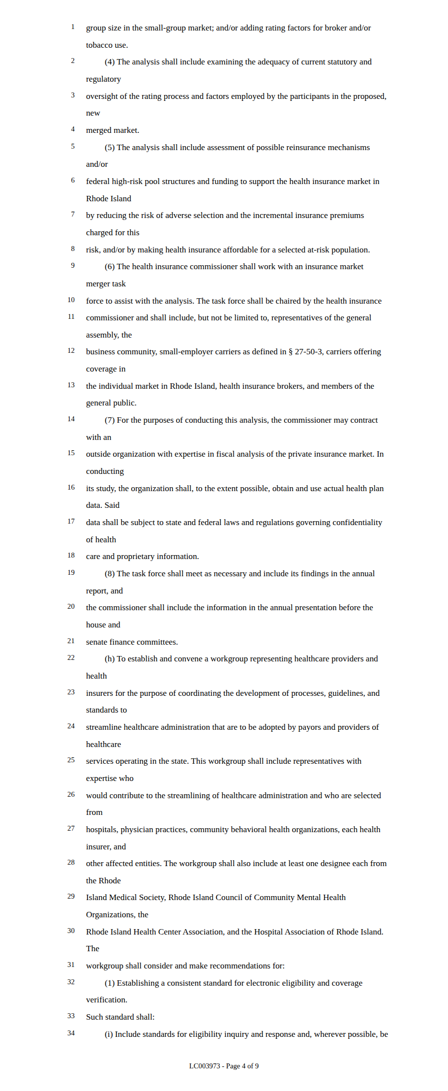group size in the small-group market; and/or adding rating factors for broker and/or tobacco use.
(4) The analysis shall include examining the adequacy of current statutory and regulatory
oversight of the rating process and factors employed by the participants in the proposed, new
merged market.
(5) The analysis shall include assessment of possible reinsurance mechanisms and/or
federal high-risk pool structures and funding to support the health insurance market in Rhode Island
by reducing the risk of adverse selection and the incremental insurance premiums charged for this
risk, and/or by making health insurance affordable for a selected at-risk population.
(6) The health insurance commissioner shall work with an insurance market merger task
force to assist with the analysis. The task force shall be chaired by the health insurance
commissioner and shall include, but not be limited to, representatives of the general assembly, the
business community, small-employer carriers as defined in § 27-50-3, carriers offering coverage in
the individual market in Rhode Island, health insurance brokers, and members of the general public.
(7) For the purposes of conducting this analysis, the commissioner may contract with an
outside organization with expertise in fiscal analysis of the private insurance market. In conducting
its study, the organization shall, to the extent possible, obtain and use actual health plan data. Said
data shall be subject to state and federal laws and regulations governing confidentiality of health
care and proprietary information.
(8) The task force shall meet as necessary and include its findings in the annual report, and
the commissioner shall include the information in the annual presentation before the house and
senate finance committees.
(h) To establish and convene a workgroup representing healthcare providers and health
insurers for the purpose of coordinating the development of processes, guidelines, and standards to
streamline healthcare administration that are to be adopted by payors and providers of healthcare
services operating in the state. This workgroup shall include representatives with expertise who
would contribute to the streamlining of healthcare administration and who are selected from
hospitals, physician practices, community behavioral health organizations, each health insurer, and
other affected entities. The workgroup shall also include at least one designee each from the Rhode
Island Medical Society, Rhode Island Council of Community Mental Health Organizations, the
Rhode Island Health Center Association, and the Hospital Association of Rhode Island. The
workgroup shall consider and make recommendations for:
(1) Establishing a consistent standard for electronic eligibility and coverage verification.
Such standard shall:
(i) Include standards for eligibility inquiry and response and, wherever possible, be
LC003973 - Page 4 of 9